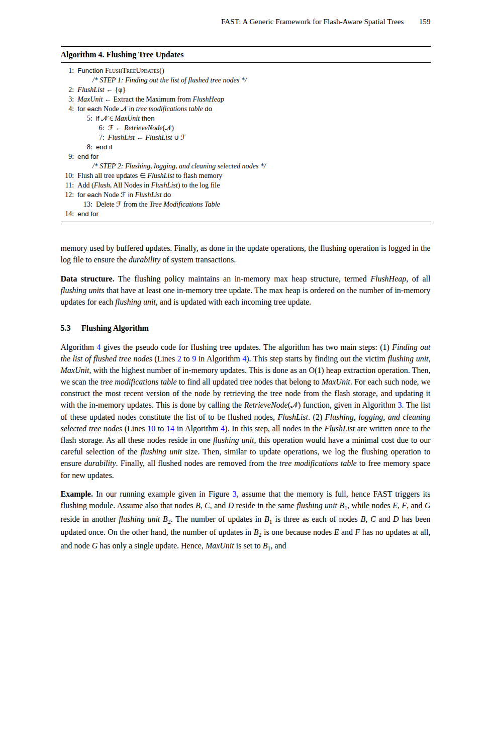FAST: A Generic Framework for Flash-Aware Spatial Trees159
Algorithm 4. Flushing Tree Updates
1: Function FlushTreeUpdates()
/* STEP 1: Finding out the list of flushed tree nodes */
2: FlushList ← {φ}
3: MaxUnit ← Extract the Maximum from FlushHeap
4: for each Node 𝒩 in tree modifications table do
5: if 𝒩 ∈ MaxUnit then
6: ℱ ← RetrieveNode(𝒩)
7: FlushList ← FlushList ∪ ℱ
8: end if
9: end for
/* STEP 2: Flushing, logging, and cleaning selected nodes */
10: Flush all tree updates ∈ FlushList to flash memory
11: Add (Flush, All Nodes in FlushList) to the log file
12: for each Node ℱ in FlushList do
13: Delete ℱ from the Tree Modifications Table
14: end for
memory used by buffered updates. Finally, as done in the update operations, the flushing operation is logged in the log file to ensure the durability of system transactions.
Data structure. The flushing policy maintains an in-memory max heap structure, termed FlushHeap, of all flushing units that have at least one in-memory tree update. The max heap is ordered on the number of in-memory updates for each flushing unit, and is updated with each incoming tree update.
5.3 Flushing Algorithm
Algorithm 4 gives the pseudo code for flushing tree updates. The algorithm has two main steps: (1) Finding out the list of flushed tree nodes (Lines 2 to 9 in Algorithm 4). This step starts by finding out the victim flushing unit, MaxUnit, with the highest number of in-memory updates. This is done as an O(1) heap extraction operation. Then, we scan the tree modifications table to find all updated tree nodes that belong to MaxUnit. For each such node, we construct the most recent version of the node by retrieving the tree node from the flash storage, and updating it with the in-memory updates. This is done by calling the RetrieveNode(𝒩) function, given in Algorithm 3. The list of these updated nodes constitute the list of to be flushed nodes, FlushList. (2) Flushing, logging, and cleaning selected tree nodes (Lines 10 to 14 in Algorithm 4). In this step, all nodes in the FlushList are written once to the flash storage. As all these nodes reside in one flushing unit, this operation would have a minimal cost due to our careful selection of the flushing unit size. Then, similar to update operations, we log the flushing operation to ensure durability. Finally, all flushed nodes are removed from the tree modifications table to free memory space for new updates.
Example. In our running example given in Figure 3, assume that the memory is full, hence FAST triggers its flushing module. Assume also that nodes B, C, and D reside in the same flushing unit B1, while nodes E, F, and G reside in another flushing unit B2. The number of updates in B1 is three as each of nodes B, C and D has been updated once. On the other hand, the number of updates in B2 is one because nodes E and F has no updates at all, and node G has only a single update. Hence, MaxUnit is set to B1, and